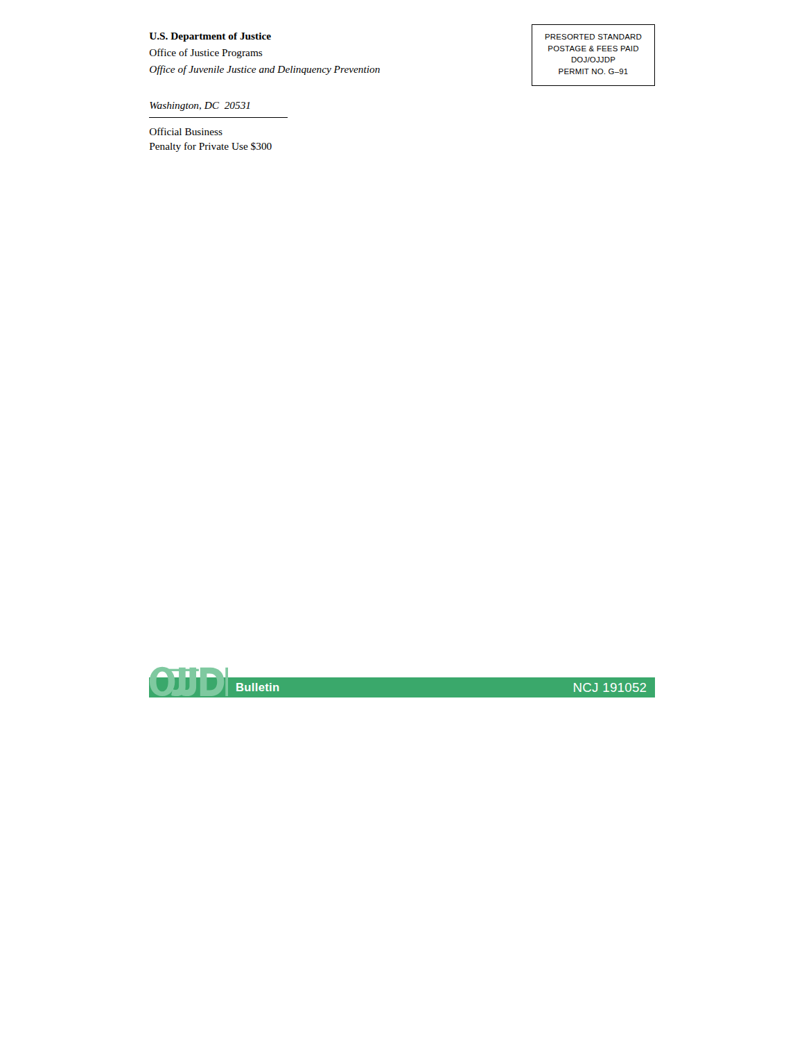U.S. Department of Justice
Office of Justice Programs
Office of Juvenile Justice and Delinquency Prevention
Washington, DC 20531
Official Business
Penalty for Private Use $300
PRESORTED STANDARD
POSTAGE & FEES PAID
DOJ/OJJDP
PERMIT NO. G–91
Bulletin NCJ 191052